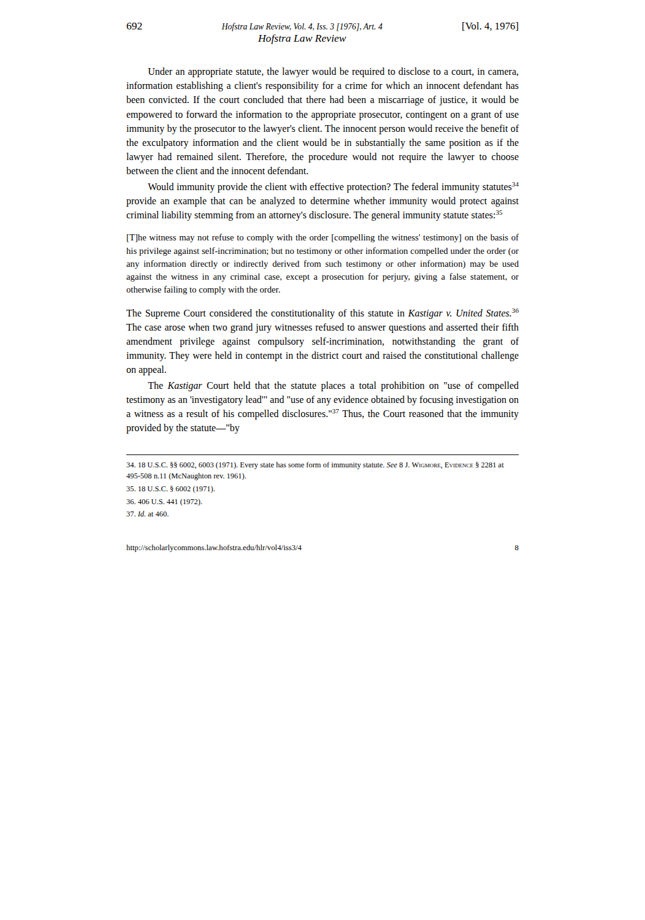692
Hofstra Law Review, Vol. 4, Iss. 3 [1976], Art. 4 Hofstra Law Review
[Vol. 4, 1976]
Under an appropriate statute, the lawyer would be required to disclose to a court, in camera, information establishing a client's responsibility for a crime for which an innocent defendant has been convicted. If the court concluded that there had been a miscarriage of justice, it would be empowered to forward the information to the appropriate prosecutor, contingent on a grant of use immunity by the prosecutor to the lawyer's client. The innocent person would receive the benefit of the exculpatory information and the client would be in substantially the same position as if the lawyer had remained silent. Therefore, the procedure would not require the lawyer to choose between the client and the innocent defendant.
Would immunity provide the client with effective protection? The federal immunity statutes34 provide an example that can be analyzed to determine whether immunity would protect against criminal liability stemming from an attorney's disclosure. The general immunity statute states:35
[T]he witness may not refuse to comply with the order [compelling the witness' testimony] on the basis of his privilege against self-incrimination; but no testimony or other information compelled under the order (or any information directly or indirectly derived from such testimony or other information) may be used against the witness in any criminal case, except a prosecution for perjury, giving a false statement, or otherwise failing to comply with the order.
The Supreme Court considered the constitutionality of this statute in Kastigar v. United States.36 The case arose when two grand jury witnesses refused to answer questions and asserted their fifth amendment privilege against compulsory self-incrimination, notwithstanding the grant of immunity. They were held in contempt in the district court and raised the constitutional challenge on appeal.
The Kastigar Court held that the statute places a total prohibition on "use of compelled testimony as an 'investigatory lead'" and "use of any evidence obtained by focusing investigation on a witness as a result of his compelled disclosures."37 Thus, the Court reasoned that the immunity provided by the statute—"by
34. 18 U.S.C. §§ 6002, 6003 (1971). Every state has some form of immunity statute. See 8 J. Wigmore, Evidence § 2281 at 495-508 n.11 (McNaughton rev. 1961).
35. 18 U.S.C. § 6002 (1971).
36. 406 U.S. 441 (1972).
37. Id. at 460.
http://scholarlycommons.law.hofstra.edu/hlr/vol4/iss3/4 8